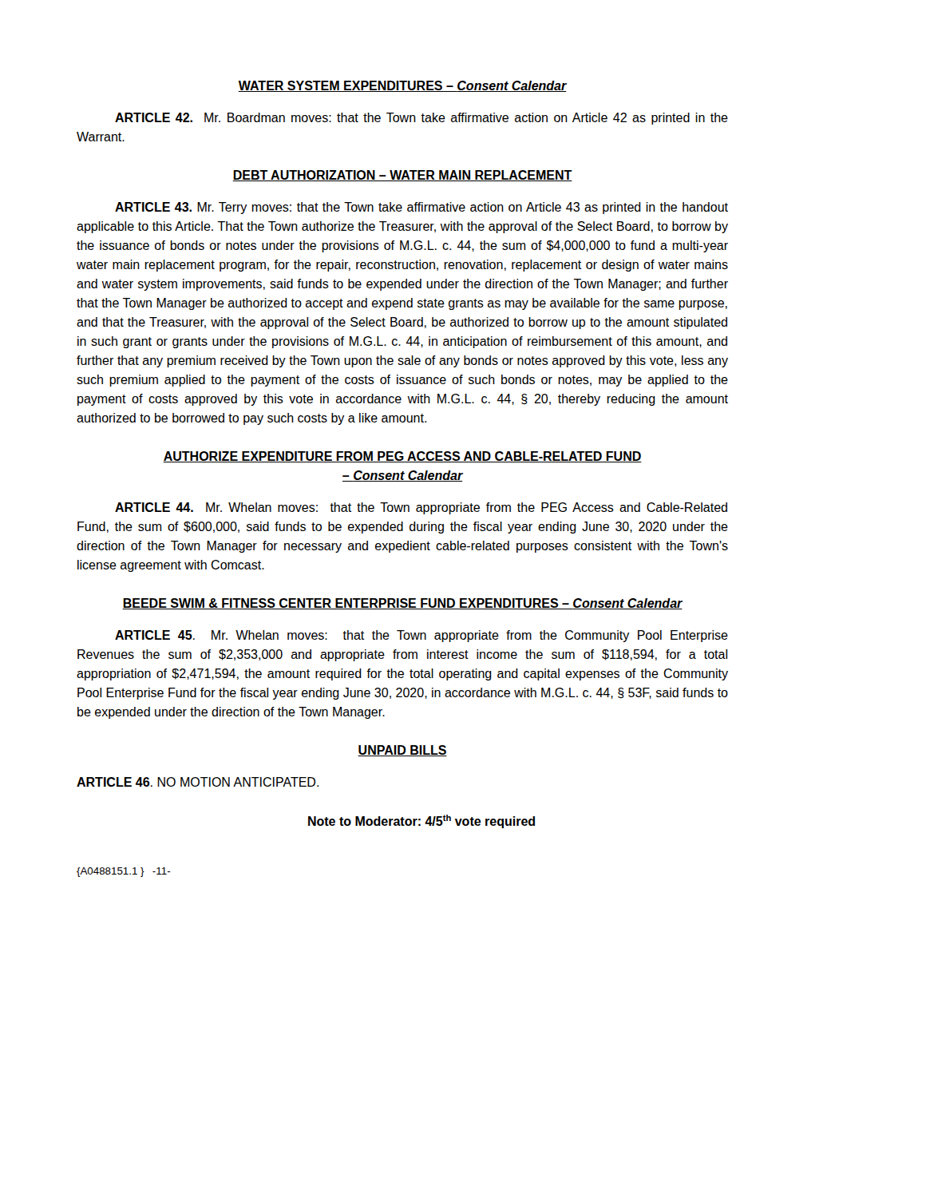WATER SYSTEM EXPENDITURES – Consent Calendar
ARTICLE 42. Mr. Boardman moves: that the Town take affirmative action on Article 42 as printed in the Warrant.
DEBT AUTHORIZATION – WATER MAIN REPLACEMENT
ARTICLE 43. Mr. Terry moves: that the Town take affirmative action on Article 43 as printed in the handout applicable to this Article. That the Town authorize the Treasurer, with the approval of the Select Board, to borrow by the issuance of bonds or notes under the provisions of M.G.L. c. 44, the sum of $4,000,000 to fund a multi-year water main replacement program, for the repair, reconstruction, renovation, replacement or design of water mains and water system improvements, said funds to be expended under the direction of the Town Manager; and further that the Town Manager be authorized to accept and expend state grants as may be available for the same purpose, and that the Treasurer, with the approval of the Select Board, be authorized to borrow up to the amount stipulated in such grant or grants under the provisions of M.G.L. c. 44, in anticipation of reimbursement of this amount, and further that any premium received by the Town upon the sale of any bonds or notes approved by this vote, less any such premium applied to the payment of the costs of issuance of such bonds or notes, may be applied to the payment of costs approved by this vote in accordance with M.G.L. c. 44, § 20, thereby reducing the amount authorized to be borrowed to pay such costs by a like amount.
AUTHORIZE EXPENDITURE FROM PEG ACCESS AND CABLE-RELATED FUND
– Consent Calendar
ARTICLE 44. Mr. Whelan moves: that the Town appropriate from the PEG Access and Cable-Related Fund, the sum of $600,000, said funds to be expended during the fiscal year ending June 30, 2020 under the direction of the Town Manager for necessary and expedient cable-related purposes consistent with the Town's license agreement with Comcast.
BEEDE SWIM & FITNESS CENTER ENTERPRISE FUND EXPENDITURES – Consent Calendar
ARTICLE 45. Mr. Whelan moves: that the Town appropriate from the Community Pool Enterprise Revenues the sum of $2,353,000 and appropriate from interest income the sum of $118,594, for a total appropriation of $2,471,594, the amount required for the total operating and capital expenses of the Community Pool Enterprise Fund for the fiscal year ending June 30, 2020, in accordance with M.G.L. c. 44, § 53F, said funds to be expended under the direction of the Town Manager.
UNPAID BILLS
ARTICLE 46. NO MOTION ANTICIPATED.
Note to Moderator: 4/5th vote required
{A0488151.1 } -11-